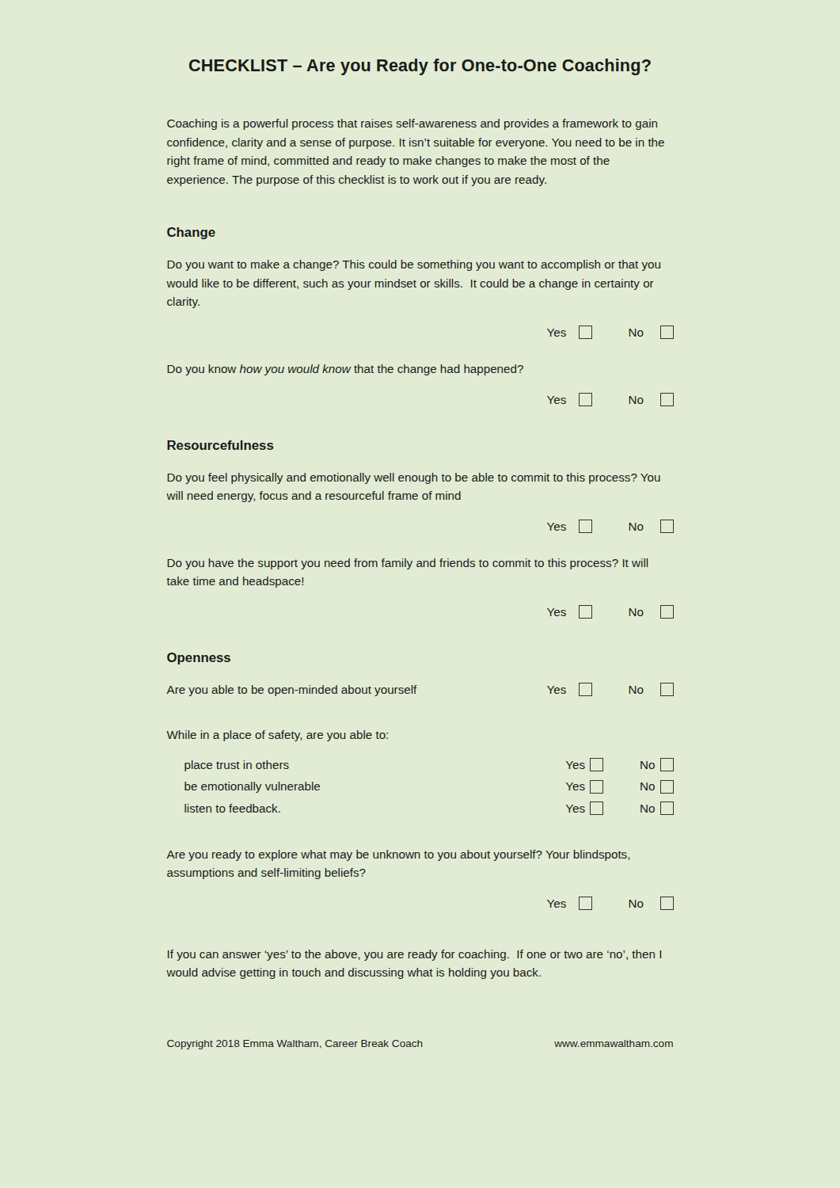CHECKLIST – Are you Ready for One-to-One Coaching?
Coaching is a powerful process that raises self-awareness and provides a framework to gain confidence, clarity and a sense of purpose. It isn’t suitable for everyone. You need to be in the right frame of mind, committed and ready to make changes to make the most of the experience. The purpose of this checklist is to work out if you are ready.
Change
Do you want to make a change? This could be something you want to accomplish or that you would like to be different, such as your mindset or skills. It could be a change in certainty or clarity.
Yes No
Do you know how you would know that the change had happened?
Yes No
Resourcefulness
Do you feel physically and emotionally well enough to be able to commit to this process? You will need energy, focus and a resourceful frame of mind
Yes No
Do you have the support you need from family and friends to commit to this process? It will take time and headspace!
Yes No
Openness
Are you able to be open-minded about yourself
Yes No
While in a place of safety, are you able to:
place trust in others Yes No
be emotionally vulnerable Yes No
listen to feedback. Yes No
Are you ready to explore what may be unknown to you about yourself? Your blindspots, assumptions and self-limiting beliefs?
Yes No
If you can answer ‘yes’ to the above, you are ready for coaching. If one or two are ‘no’, then I would advise getting in touch and discussing what is holding you back.
Copyright 2018 Emma Waltham, Career Break Coach www.emmawaltham.com